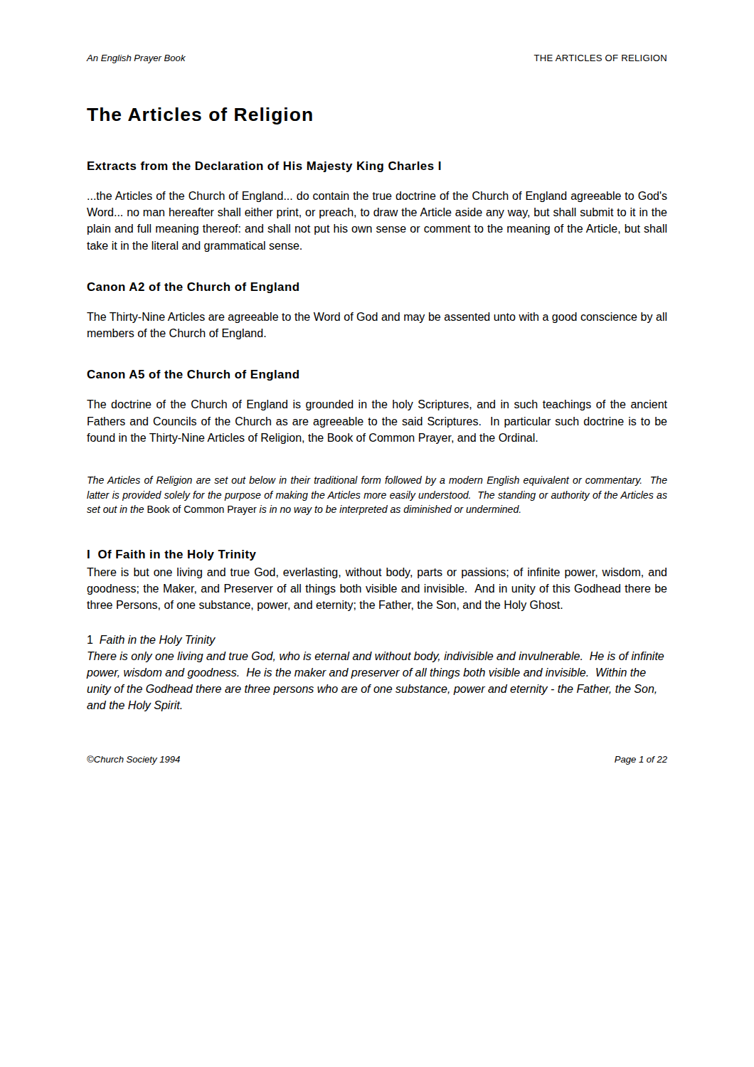An English Prayer Book THE ARTICLES OF RELIGION
The Articles of Religion
Extracts from the Declaration of His Majesty King Charles I
...the Articles of the Church of England... do contain the true doctrine of the Church of England agreeable to God's Word... no man hereafter shall either print, or preach, to draw the Article aside any way, but shall submit to it in the plain and full meaning thereof: and shall not put his own sense or comment to the meaning of the Article, but shall take it in the literal and grammatical sense.
Canon A2 of the Church of England
The Thirty-Nine Articles are agreeable to the Word of God and may be assented unto with a good conscience by all members of the Church of England.
Canon A5 of the Church of England
The doctrine of the Church of England is grounded in the holy Scriptures, and in such teachings of the ancient Fathers and Councils of the Church as are agreeable to the said Scriptures. In particular such doctrine is to be found in the Thirty-Nine Articles of Religion, the Book of Common Prayer, and the Ordinal.
The Articles of Religion are set out below in their traditional form followed by a modern English equivalent or commentary. The latter is provided solely for the purpose of making the Articles more easily understood. The standing or authority of the Articles as set out in the Book of Common Prayer is in no way to be interpreted as diminished or undermined.
I Of Faith in the Holy Trinity
There is but one living and true God, everlasting, without body, parts or passions; of infinite power, wisdom, and goodness; the Maker, and Preserver of all things both visible and invisible. And in unity of this Godhead there be three Persons, of one substance, power, and eternity; the Father, the Son, and the Holy Ghost.
1 Faith in the Holy Trinity
There is only one living and true God, who is eternal and without body, indivisible and invulnerable. He is of infinite power, wisdom and goodness. He is the maker and preserver of all things both visible and invisible. Within the unity of the Godhead there are three persons who are of one substance, power and eternity - the Father, the Son, and the Holy Spirit.
©Church Society 1994 Page 1 of 22